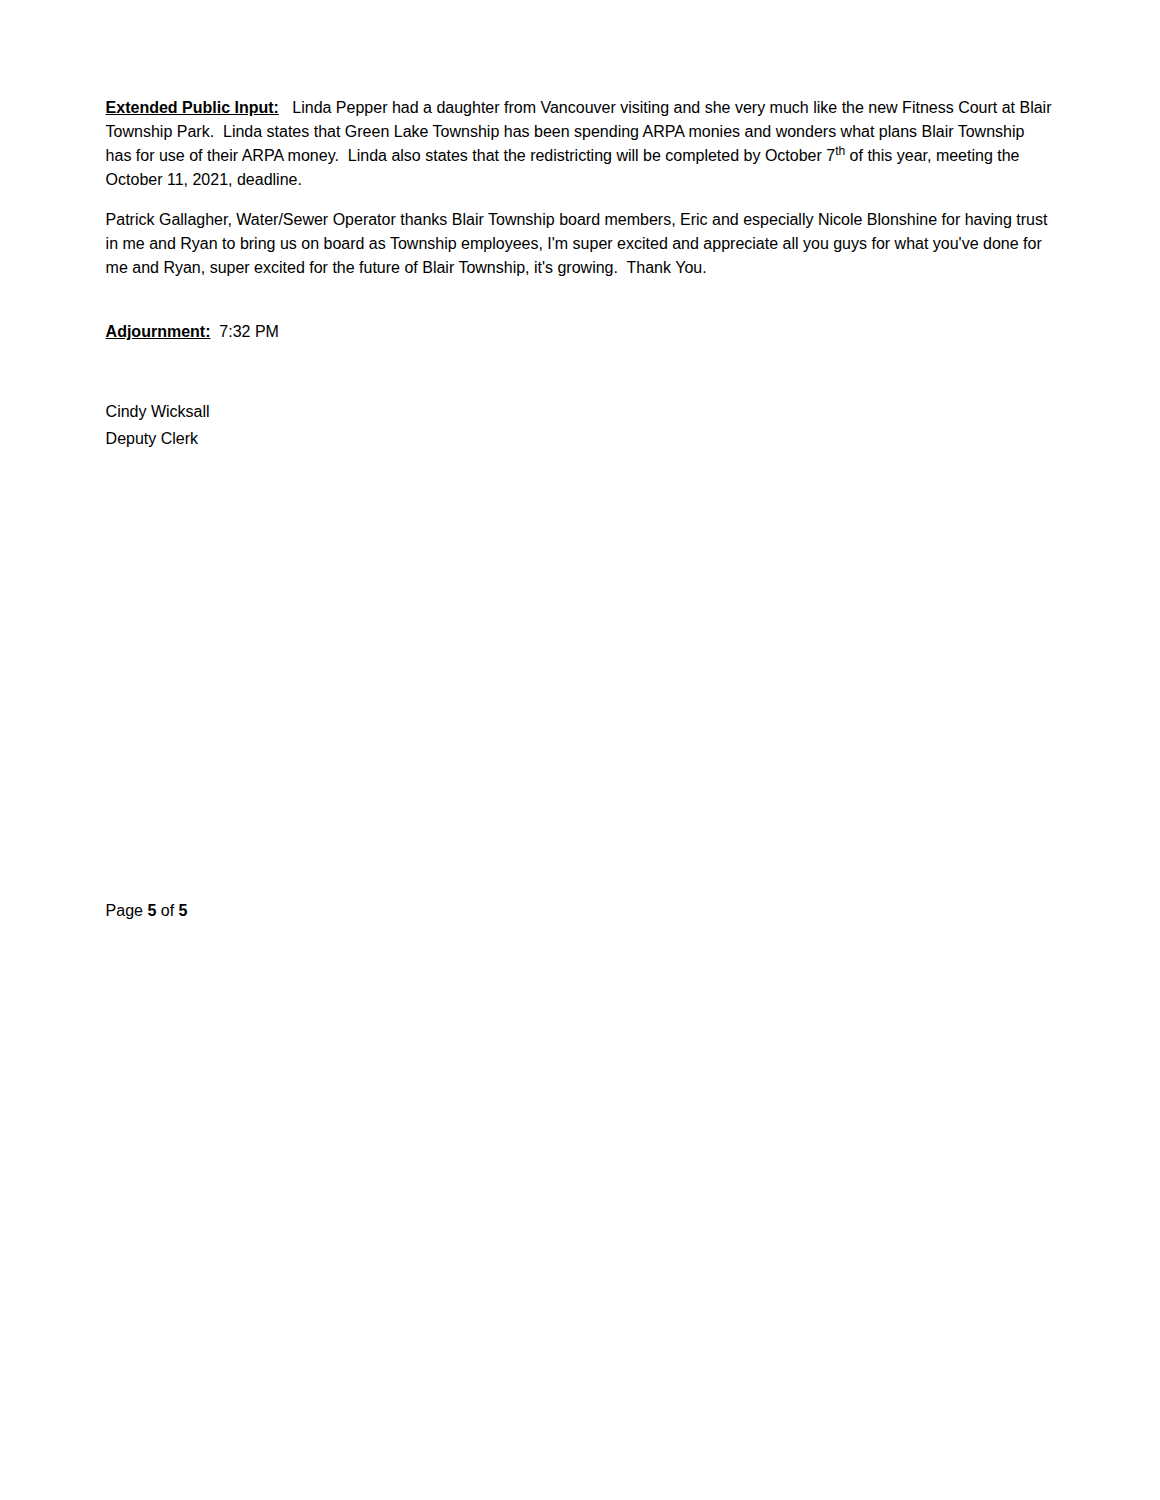Extended Public Input: Linda Pepper had a daughter from Vancouver visiting and she very much like the new Fitness Court at Blair Township Park. Linda states that Green Lake Township has been spending ARPA monies and wonders what plans Blair Township has for use of their ARPA money. Linda also states that the redistricting will be completed by October 7th of this year, meeting the October 11, 2021, deadline.
Patrick Gallagher, Water/Sewer Operator thanks Blair Township board members, Eric and especially Nicole Blonshine for having trust in me and Ryan to bring us on board as Township employees, I'm super excited and appreciate all you guys for what you've done for me and Ryan, super excited for the future of Blair Township, it's growing. Thank You.
Adjournment: 7:32 PM
Cindy Wicksall
Deputy Clerk
Page 5 of 5